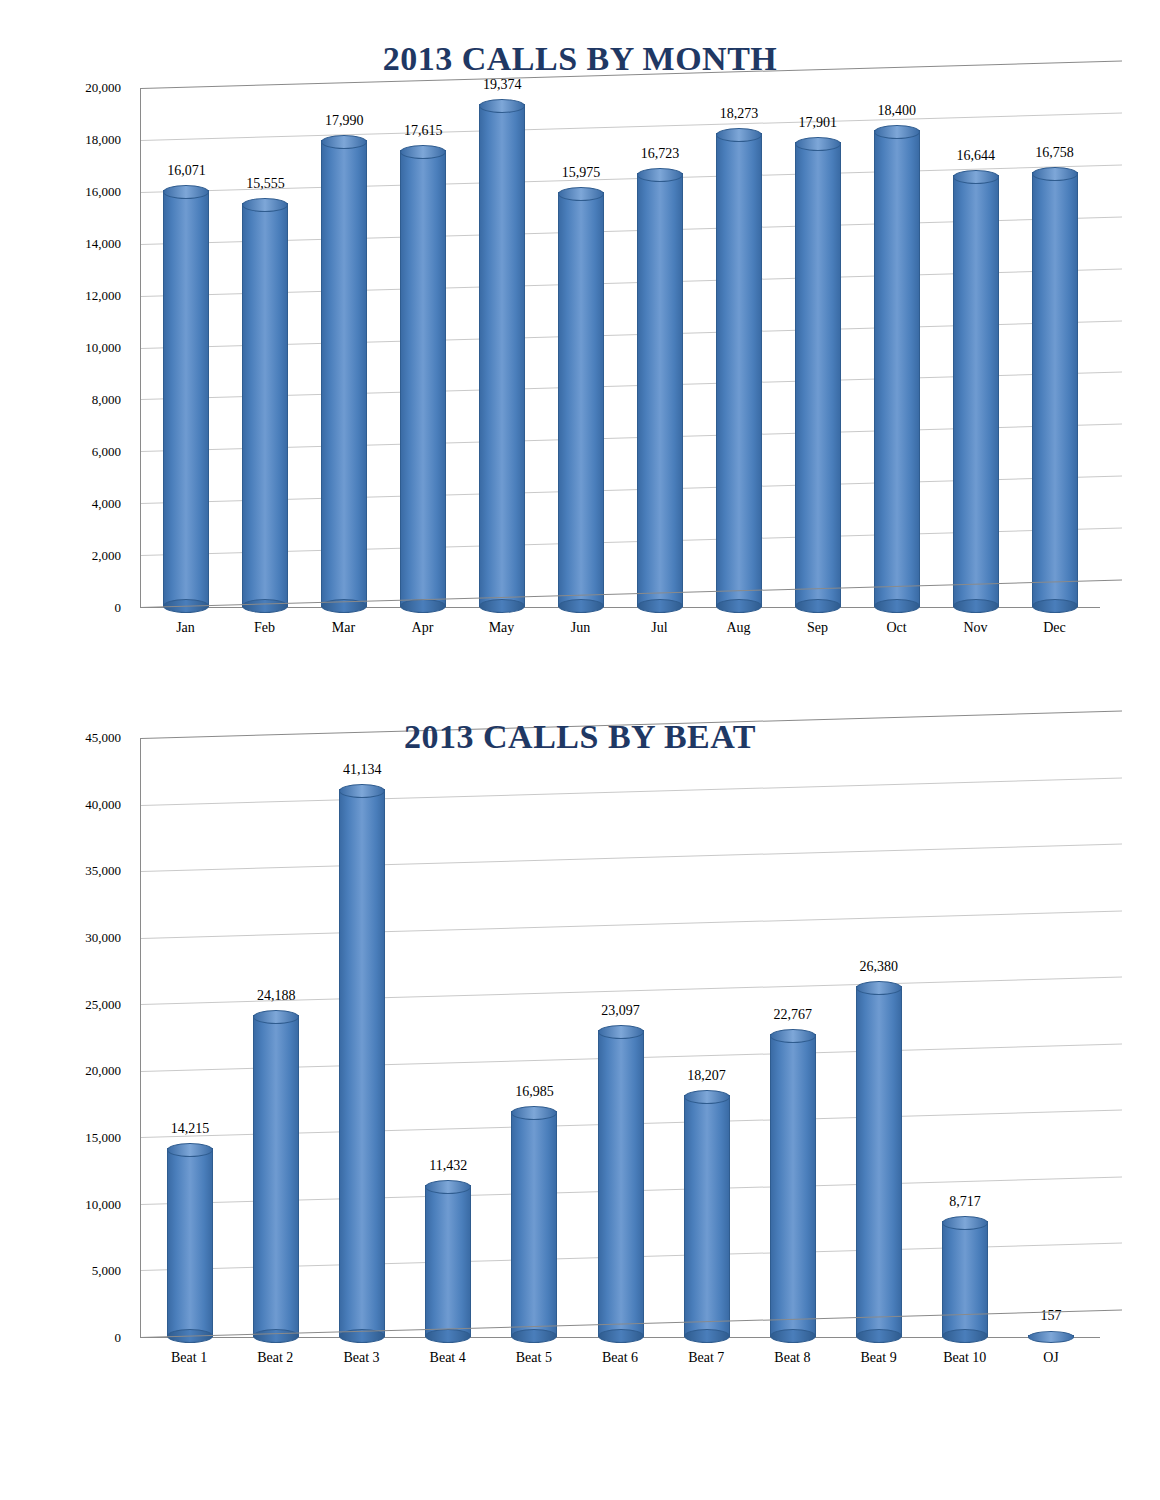2013 Calls by Month
20,000
18,000
16,000
14,000
12,000
10,000
8,000
6,000
4,000
2,000
0
16,071
15,555
17,990
17,615
19,374
15,975
16,723
18,273
17,901
18,400
16,644
16,758
Jan Feb Mar Apr May Jun Jul Aug Sep Oct Nov Dec
2013 Calls by Beat
45,000
40,000
35,000
30,000
25,000
20,000
15,000
10,000
5,000
0
14,215
24,188
41,134
11,432
16,985
23,097
18,207
22,767
26,380
8,717
157
Beat 1 Beat 2 Beat 3 Beat 4 Beat 5 Beat 6 Beat 7 Beat 8 Beat 9 Beat 10 OJ